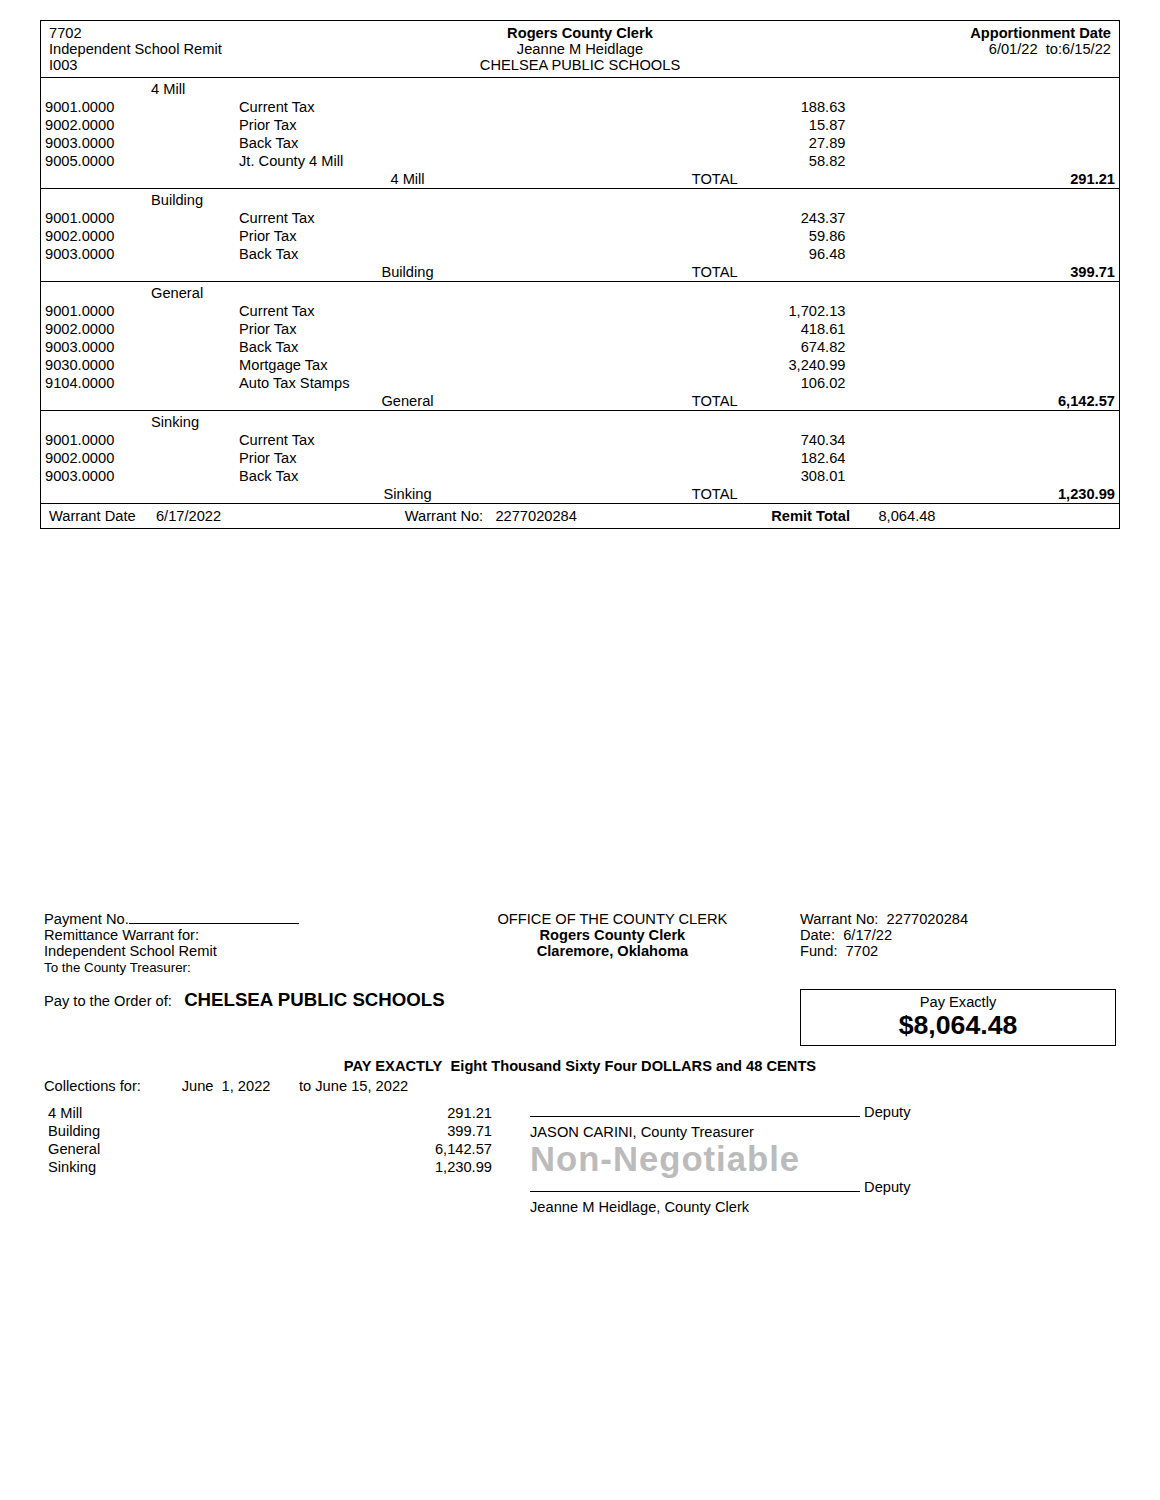| 7702 Independent School Remit I003 | Rogers County Clerk Jeanne M Heidlage CHELSEA PUBLIC SCHOOLS | Apportionment Date 6/01/22 to:6/15/22 |
| 4 Mill |
| 9001.0000 | Current Tax | 188.63 | |
| 9002.0000 | Prior Tax | 15.87 | |
| 9003.0000 | Back Tax | 27.89 | |
| 9005.0000 | Jt. County 4 Mill | 58.82 | |
| | 4 Mill | TOTAL | 291.21 |
| Building |
| 9001.0000 | Current Tax | 243.37 | |
| 9002.0000 | Prior Tax | 59.86 | |
| 9003.0000 | Back Tax | 96.48 | |
| | Building | TOTAL | 399.71 |
| General |
| 9001.0000 | Current Tax | 1,702.13 | |
| 9002.0000 | Prior Tax | 418.61 | |
| 9003.0000 | Back Tax | 674.82 | |
| 9030.0000 | Mortgage Tax | 3,240.99 | |
| 9104.0000 | Auto Tax Stamps | 106.02 | |
| | General | TOTAL | 6,142.57 |
| Sinking |
| 9001.0000 | Current Tax | 740.34 | |
| 9002.0000 | Prior Tax | 182.64 | |
| 9003.0000 | Back Tax | 308.01 | |
| | Sinking | TOTAL | 1,230.99 |
| Warrant Date 6/17/2022 | Warrant No: 2277020284 | Remit Total 8,064.48 |
| Payment No. Remittance Warrant for: Independent School Remit To the County Treasurer: | OFFICE OF THE COUNTY CLERK Rogers County Clerk Claremore, Oklahoma | Warrant No: 2277020284 Date: 6/17/22 Fund: 7702 |
| Pay to the Order of: CHELSEA PUBLIC SCHOOLS | Pay Exactly $8,064.48 |
| PAY EXACTLY Eight Thousand Sixty Four DOLLARS and 48 CENTS |
| Collections for: June 1, 2022 to June 15, 2022 | |
| / 4 Mill / 291.21 / / Building / 399.71 / / General / 6,142.57 / / Sinking / 1,230.99 / | Deputy JASON CARINI, County Treasurer Non-Negotiable Deputy Jeanne M Heidlage, County Clerk |